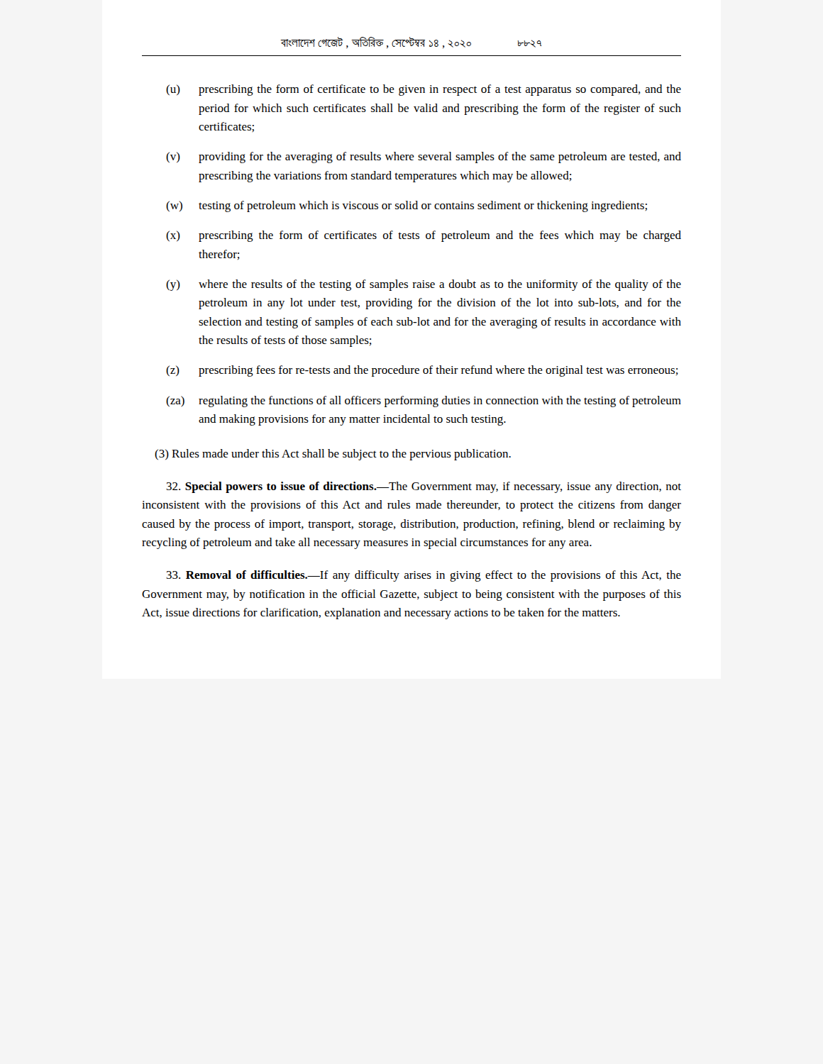বাংলাদেশ গেজেট , অতিরিক্ত , সেপ্টেম্বর ১৪ , ২০২০ ৮৮২৭
(u) prescribing the form of certificate to be given in respect of a test apparatus so compared, and the period for which such certificates shall be valid and prescribing the form of the register of such certificates;
(v) providing for the averaging of results where several samples of the same petroleum are tested, and prescribing the variations from standard temperatures which may be allowed;
(w) testing of petroleum which is viscous or solid or contains sediment or thickening ingredients;
(x) prescribing the form of certificates of tests of petroleum and the fees which may be charged therefor;
(y) where the results of the testing of samples raise a doubt as to the uniformity of the quality of the petroleum in any lot under test, providing for the division of the lot into sub-lots, and for the selection and testing of samples of each sub-lot and for the averaging of results in accordance with the results of tests of those samples;
(z) prescribing fees for re-tests and the procedure of their refund where the original test was erroneous;
(za) regulating the functions of all officers performing duties in connection with the testing of petroleum and making provisions for any matter incidental to such testing.
(3) Rules made under this Act shall be subject to the pervious publication.
32. Special powers to issue of directions.—The Government may, if necessary, issue any direction, not inconsistent with the provisions of this Act and rules made thereunder, to protect the citizens from danger caused by the process of import, transport, storage, distribution, production, refining, blend or reclaiming by recycling of petroleum and take all necessary measures in special circumstances for any area.
33. Removal of difficulties.—If any difficulty arises in giving effect to the provisions of this Act, the Government may, by notification in the official Gazette, subject to being consistent with the purposes of this Act, issue directions for clarification, explanation and necessary actions to be taken for the matters.